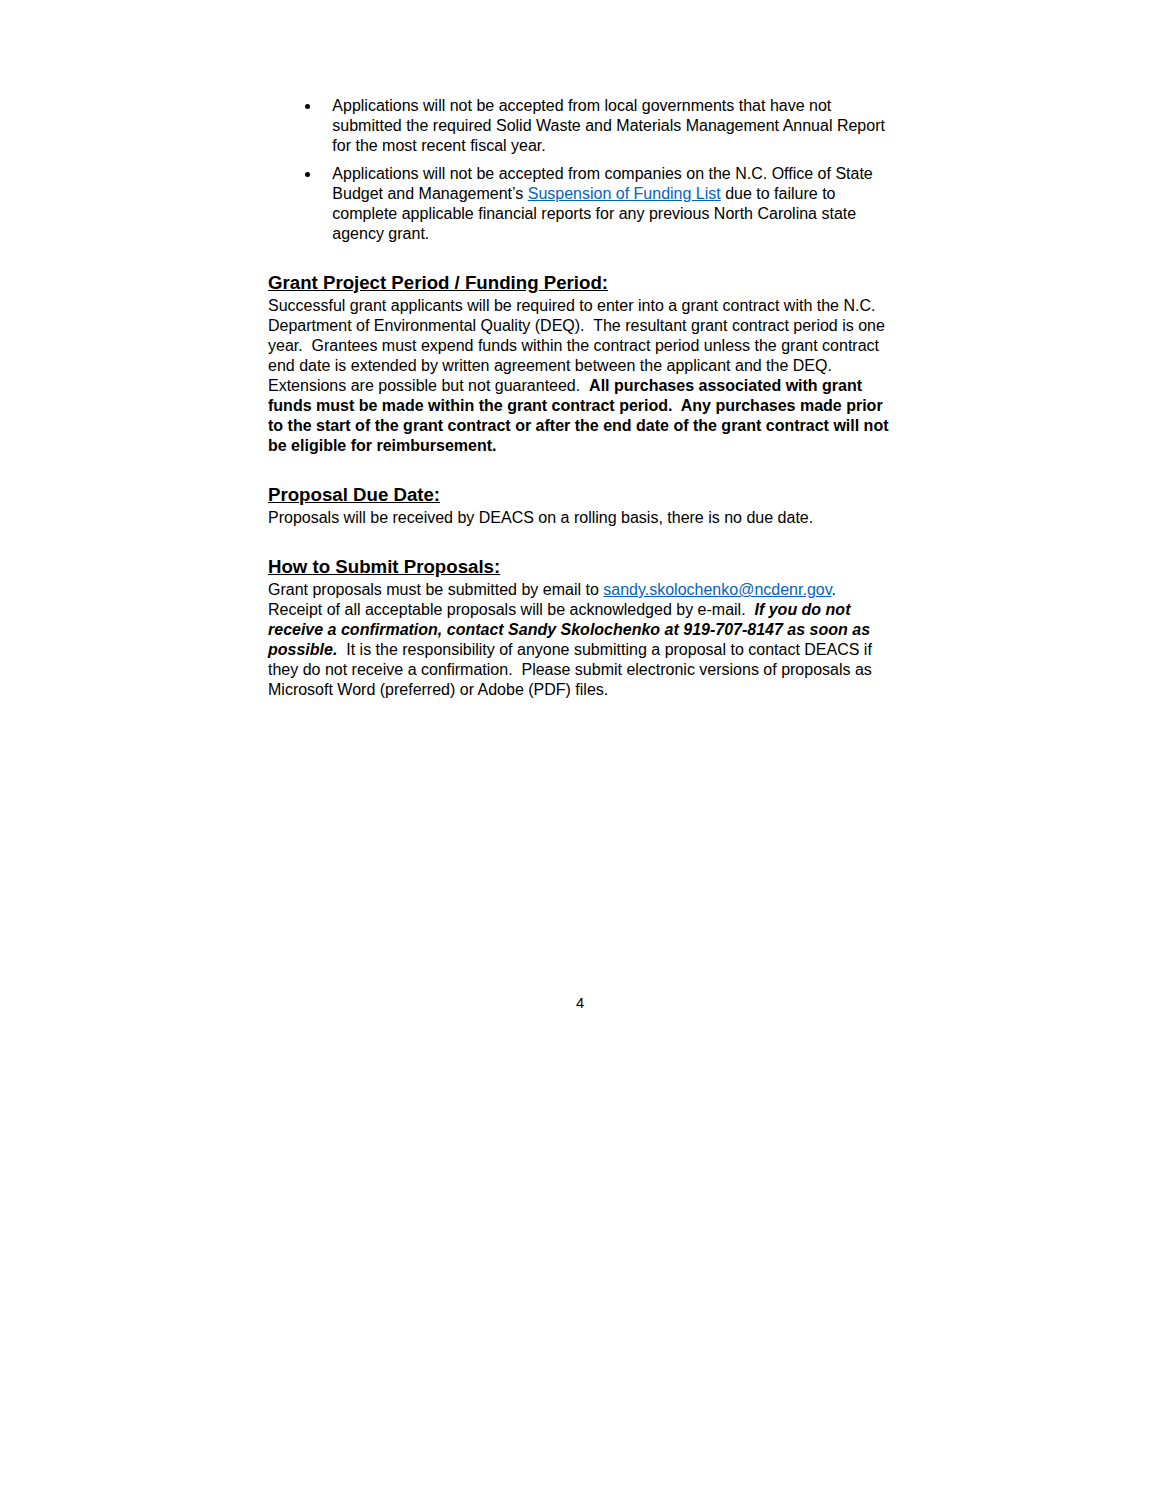Applications will not be accepted from local governments that have not submitted the required Solid Waste and Materials Management Annual Report for the most recent fiscal year.
Applications will not be accepted from companies on the N.C. Office of State Budget and Management’s Suspension of Funding List due to failure to complete applicable financial reports for any previous North Carolina state agency grant.
Grant Project Period / Funding Period:
Successful grant applicants will be required to enter into a grant contract with the N.C. Department of Environmental Quality (DEQ). The resultant grant contract period is one year. Grantees must expend funds within the contract period unless the grant contract end date is extended by written agreement between the applicant and the DEQ. Extensions are possible but not guaranteed. All purchases associated with grant funds must be made within the grant contract period. Any purchases made prior to the start of the grant contract or after the end date of the grant contract will not be eligible for reimbursement.
Proposal Due Date:
Proposals will be received by DEACS on a rolling basis, there is no due date.
How to Submit Proposals:
Grant proposals must be submitted by email to sandy.skolochenko@ncdenr.gov. Receipt of all acceptable proposals will be acknowledged by e-mail. If you do not receive a confirmation, contact Sandy Skolochenko at 919-707-8147 as soon as possible. It is the responsibility of anyone submitting a proposal to contact DEACS if they do not receive a confirmation. Please submit electronic versions of proposals as Microsoft Word (preferred) or Adobe (PDF) files.
4